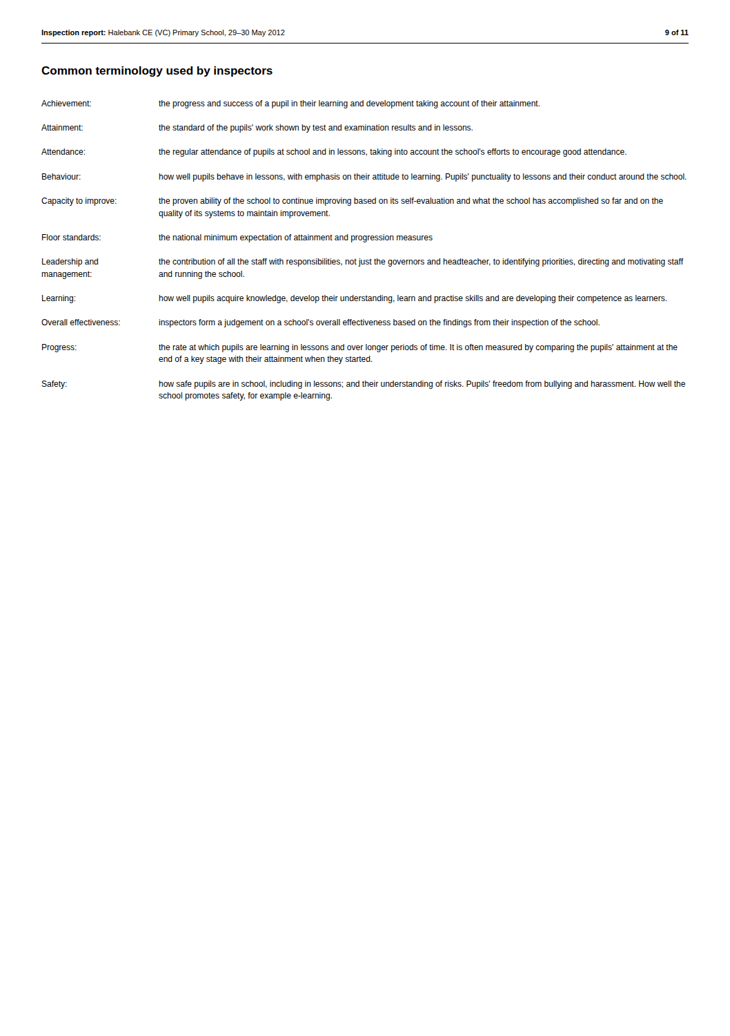Inspection report: Halebank CE (VC) Primary School, 29–30 May 2012
9 of 11
Common terminology used by inspectors
Achievement:
the progress and success of a pupil in their learning and development taking account of their attainment.
Attainment:
the standard of the pupils' work shown by test and examination results and in lessons.
Attendance:
the regular attendance of pupils at school and in lessons, taking into account the school's efforts to encourage good attendance.
Behaviour:
how well pupils behave in lessons, with emphasis on their attitude to learning. Pupils' punctuality to lessons and their conduct around the school.
Capacity to improve:
the proven ability of the school to continue improving based on its self-evaluation and what the school has accomplished so far and on the quality of its systems to maintain improvement.
Floor standards:
the national minimum expectation of attainment and progression measures
Leadership and management:
the contribution of all the staff with responsibilities, not just the governors and headteacher, to identifying priorities, directing and motivating staff and running the school.
Learning:
how well pupils acquire knowledge, develop their understanding, learn and practise skills and are developing their competence as learners.
Overall effectiveness:
inspectors form a judgement on a school's overall effectiveness based on the findings from their inspection of the school.
Progress:
the rate at which pupils are learning in lessons and over longer periods of time. It is often measured by comparing the pupils' attainment at the end of a key stage with their attainment when they started.
Safety:
how safe pupils are in school, including in lessons; and their understanding of risks. Pupils' freedom from bullying and harassment. How well the school promotes safety, for example e-learning.